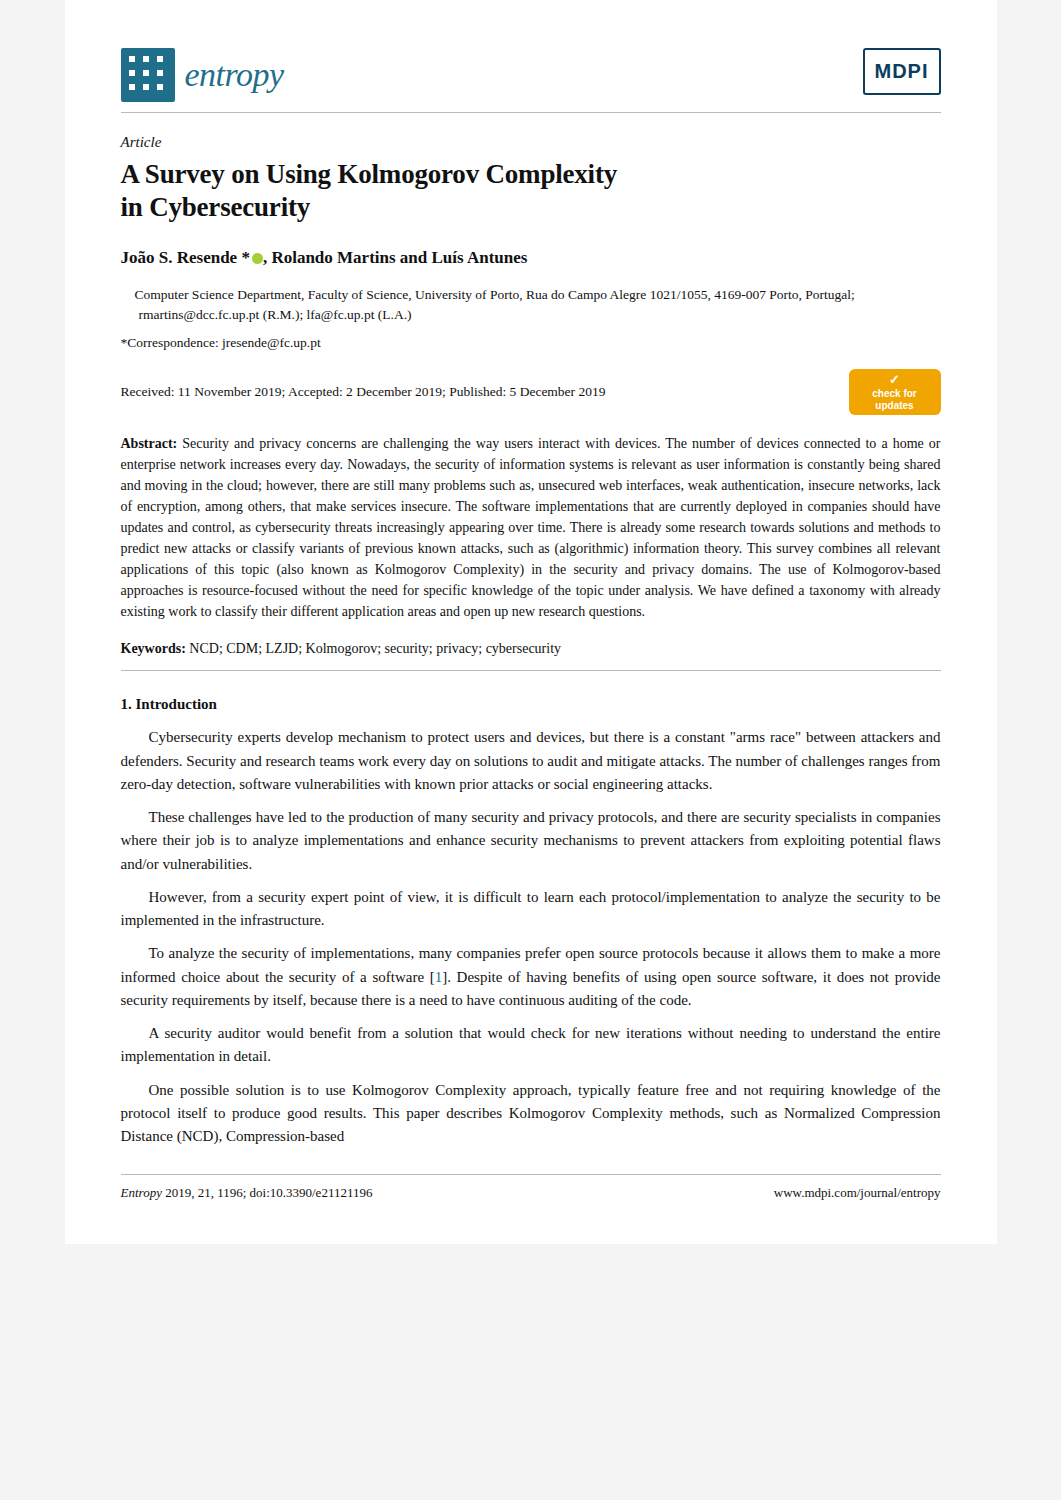entropy
MDPI
Article
A Survey on Using Kolmogorov Complexity
in Cybersecurity
João S. Resende * , Rolando Martins and Luís Antunes
Computer Science Department, Faculty of Science, University of Porto, Rua do Campo Alegre 1021/1055, 4169-007 Porto, Portugal; rmartins@dcc.fc.up.pt (R.M.); lfa@fc.up.pt (L.A.)
*Correspondence: jresende@fc.up.pt
Received: 11 November 2019; Accepted: 2 December 2019; Published: 5 December 2019
✓ check for updates
Abstract: Security and privacy concerns are challenging the way users interact with devices. The number of devices connected to a home or enterprise network increases every day. Nowadays, the security of information systems is relevant as user information is constantly being shared and moving in the cloud; however, there are still many problems such as, unsecured web interfaces, weak authentication, insecure networks, lack of encryption, among others, that make services insecure. The software implementations that are currently deployed in companies should have updates and control, as cybersecurity threats increasingly appearing over time. There is already some research towards solutions and methods to predict new attacks or classify variants of previous known attacks, such as (algorithmic) information theory. This survey combines all relevant applications of this topic (also known as Kolmogorov Complexity) in the security and privacy domains. The use of Kolmogorov-based approaches is resource-focused without the need for specific knowledge of the topic under analysis. We have defined a taxonomy with already existing work to classify their different application areas and open up new research questions.
Keywords: NCD; CDM; LZJD; Kolmogorov; security; privacy; cybersecurity
1. Introduction
Cybersecurity experts develop mechanism to protect users and devices, but there is a constant "arms race" between attackers and defenders. Security and research teams work every day on solutions to audit and mitigate attacks. The number of challenges ranges from zero-day detection, software vulnerabilities with known prior attacks or social engineering attacks.
These challenges have led to the production of many security and privacy protocols, and there are security specialists in companies where their job is to analyze implementations and enhance security mechanisms to prevent attackers from exploiting potential flaws and/or vulnerabilities.
However, from a security expert point of view, it is difficult to learn each protocol/implementation to analyze the security to be implemented in the infrastructure.
To analyze the security of implementations, many companies prefer open source protocols because it allows them to make a more informed choice about the security of a software [1]. Despite of having benefits of using open source software, it does not provide security requirements by itself, because there is a need to have continuous auditing of the code.
A security auditor would benefit from a solution that would check for new iterations without needing to understand the entire implementation in detail.
One possible solution is to use Kolmogorov Complexity approach, typically feature free and not requiring knowledge of the protocol itself to produce good results. This paper describes Kolmogorov Complexity methods, such as Normalized Compression Distance (NCD), Compression-based
Entropy 2019, 21, 1196; doi:10.3390/e21121196
www.mdpi.com/journal/entropy